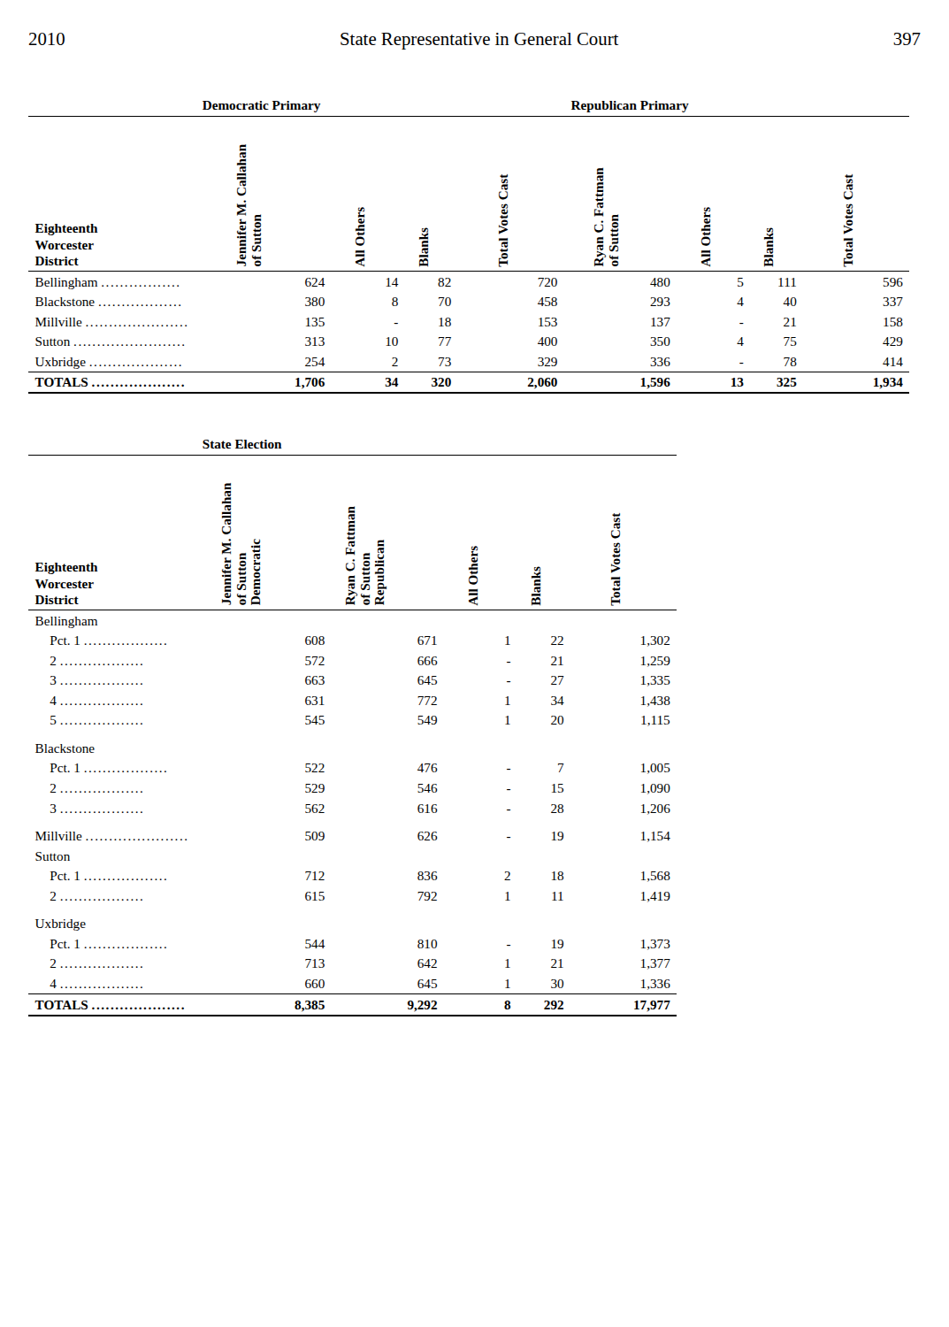2010 State Representative in General Court 397
| | Democratic Primary | Republican Primary |
| --- | --- | --- |
| Eighteenth Worcester District | Jennifer M. Callahan of Sutton | All Others | Blanks | Total Votes Cast | Ryan C. Fattman of Sutton | All Others | Blanks | Total Votes Cast |
| Bellingham ................. | 624 | 14 | 82 | 720 | 480 | 5 | 111 | 596 |
| Blackstone .................. | 380 | 8 | 70 | 458 | 293 | 4 | 40 | 337 |
| Millville ...................... | 135 | - | 18 | 153 | 137 | - | 21 | 158 |
| Sutton ........................ | 313 | 10 | 77 | 400 | 350 | 4 | 75 | 429 |
| Uxbridge .................... | 254 | 2 | 73 | 329 | 336 | - | 78 | 414 |
| TOTALS .................... | 1,706 | 34 | 320 | 2,060 | 1,596 | 13 | 325 | 1,934 |
| | State Election |
| --- | --- |
| Eighteenth Worcester District | Jennifer M. Callahan of Sutton Democratic | Ryan C. Fattman of Sutton Republican | All Others | Blanks | Total Votes Cast |
| Bellingham | | | | | |
| Pct. 1 .................. | 608 | 671 | 1 | 22 | 1,302 |
| 2 .................. | 572 | 666 | - | 21 | 1,259 |
| 3 .................. | 663 | 645 | - | 27 | 1,335 |
| 4 .................. | 631 | 772 | 1 | 34 | 1,438 |
| 5 .................. | 545 | 549 | 1 | 20 | 1,115 |
| Blackstone | | | | | |
| Pct. 1 .................. | 522 | 476 | - | 7 | 1,005 |
| 2 .................. | 529 | 546 | - | 15 | 1,090 |
| 3 .................. | 562 | 616 | - | 28 | 1,206 |
| Millville ...................... | 509 | 626 | - | 19 | 1,154 |
| Sutton | | | | | |
| Pct. 1 .................. | 712 | 836 | 2 | 18 | 1,568 |
| 2 .................. | 615 | 792 | 1 | 11 | 1,419 |
| Uxbridge | | | | | |
| Pct. 1 .................. | 544 | 810 | - | 19 | 1,373 |
| 2 .................. | 713 | 642 | 1 | 21 | 1,377 |
| 4 .................. | 660 | 645 | 1 | 30 | 1,336 |
| TOTALS .................... | 8,385 | 9,292 | 8 | 292 | 17,977 |